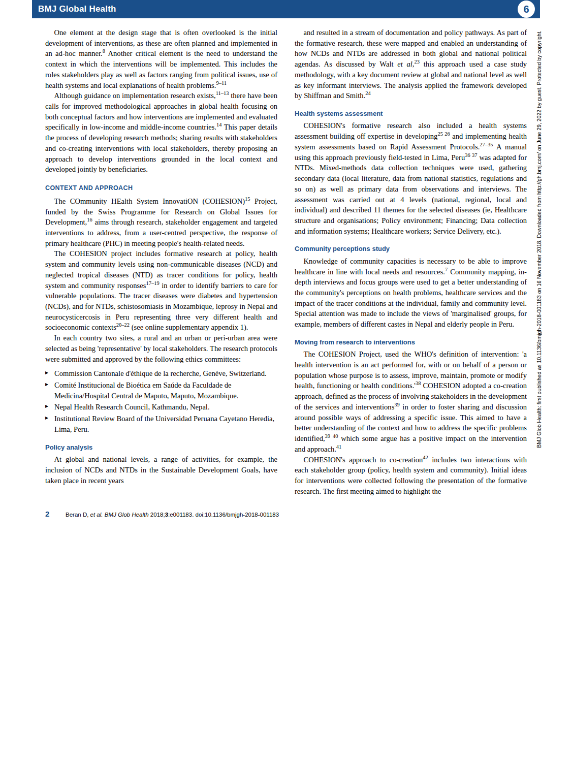BMJ Global Health
6
BMJ Glob Health: first published as 10.1136/bmjgh-2018-001183 on 16 November 2018. Downloaded from http://gh.bmj.com/ on June 29, 2022 by guest. Protected by copyright.
One element at the design stage that is often overlooked is the initial development of interventions, as these are often planned and implemented in an ad-hoc manner.8 Another critical element is the need to understand the context in which the interventions will be implemented. This includes the roles stakeholders play as well as factors ranging from political issues, use of health systems and local explanations of health problems.9–11
Although guidance on implementation research exists,11–13 there have been calls for improved methodological approaches in global health focusing on both conceptual factors and how interventions are implemented and evaluated specifically in low-income and middle-income countries.14 This paper details the process of developing research methods; sharing results with stakeholders and co-creating interventions with local stakeholders, thereby proposing an approach to develop interventions grounded in the local context and developed jointly by beneficiaries.
Context and approach
The COmmunity HEalth System InnovatiON (COHESION)15 Project, funded by the Swiss Programme for Research on Global Issues for Development,16 aims through research, stakeholder engagement and targeted interventions to address, from a user-centred perspective, the response of primary healthcare (PHC) in meeting people's health-related needs.
The COHESION project includes formative research at policy, health system and community levels using non-communicable diseases (NCD) and neglected tropical diseases (NTD) as tracer conditions for policy, health system and community responses17–19 in order to identify barriers to care for vulnerable populations. The tracer diseases were diabetes and hypertension (NCDs), and for NTDs, schistosomiasis in Mozambique, leprosy in Nepal and neurocysticercosis in Peru representing three very different health and socioeconomic contexts20–22 (see online supplementary appendix 1).
In each country two sites, a rural and an urban or peri-urban area were selected as being 'representative' by local stakeholders. The research protocols were submitted and approved by the following ethics committees:
Commission Cantonale d'éthique de la recherche, Genève, Switzerland.
Comité Institucional de Bioética em Saúde da Faculdade de Medicina/Hospital Central de Maputo, Maputo, Mozambique.
Nepal Health Research Council, Kathmandu, Nepal.
Institutional Review Board of the Universidad Peruana Cayetano Heredia, Lima, Peru.
Policy analysis
At global and national levels, a range of activities, for example, the inclusion of NCDs and NTDs in the Sustainable Development Goals, have taken place in recent years
and resulted in a stream of documentation and policy pathways. As part of the formative research, these were mapped and enabled an understanding of how NCDs and NTDs are addressed in both global and national political agendas. As discussed by Walt et al,23 this approach used a case study methodology, with a key document review at global and national level as well as key informant interviews. The analysis applied the framework developed by Shiffman and Smith.24
Health systems assessment
COHESION's formative research also included a health systems assessment building off expertise in developing25 26 and implementing health system assessments based on Rapid Assessment Protocols.27–35 A manual using this approach previously field-tested in Lima, Peru36 37 was adapted for NTDs. Mixed-methods data collection techniques were used, gathering secondary data (local literature, data from national statistics, regulations and so on) as well as primary data from observations and interviews. The assessment was carried out at 4 levels (national, regional, local and individual) and described 11 themes for the selected diseases (ie, Healthcare structure and organisations; Policy environment; Financing; Data collection and information systems; Healthcare workers; Service Delivery, etc.).
Community perceptions study
Knowledge of community capacities is necessary to be able to improve healthcare in line with local needs and resources.7 Community mapping, in-depth interviews and focus groups were used to get a better understanding of the community's perceptions on health problems, healthcare services and the impact of the tracer conditions at the individual, family and community level. Special attention was made to include the views of 'marginalised' groups, for example, members of different castes in Nepal and elderly people in Peru.
Moving from research to interventions
The COHESION Project, used the WHO's definition of intervention: 'a health intervention is an act performed for, with or on behalf of a person or population whose purpose is to assess, improve, maintain, promote or modify health, functioning or health conditions.'38 COHESION adopted a co-creation approach, defined as the process of involving stakeholders in the development of the services and interventions39 in order to foster sharing and discussion around possible ways of addressing a specific issue. This aimed to have a better understanding of the context and how to address the specific problems identified,39 40 which some argue has a positive impact on the intervention and approach.41
COHESION's approach to co-creation42 includes two interactions with each stakeholder group (policy, health system and community). Initial ideas for interventions were collected following the presentation of the formative research. The first meeting aimed to highlight the
2
Beran D, et al. BMJ Glob Health 2018;3:e001183. doi:10.1136/bmjgh-2018-001183